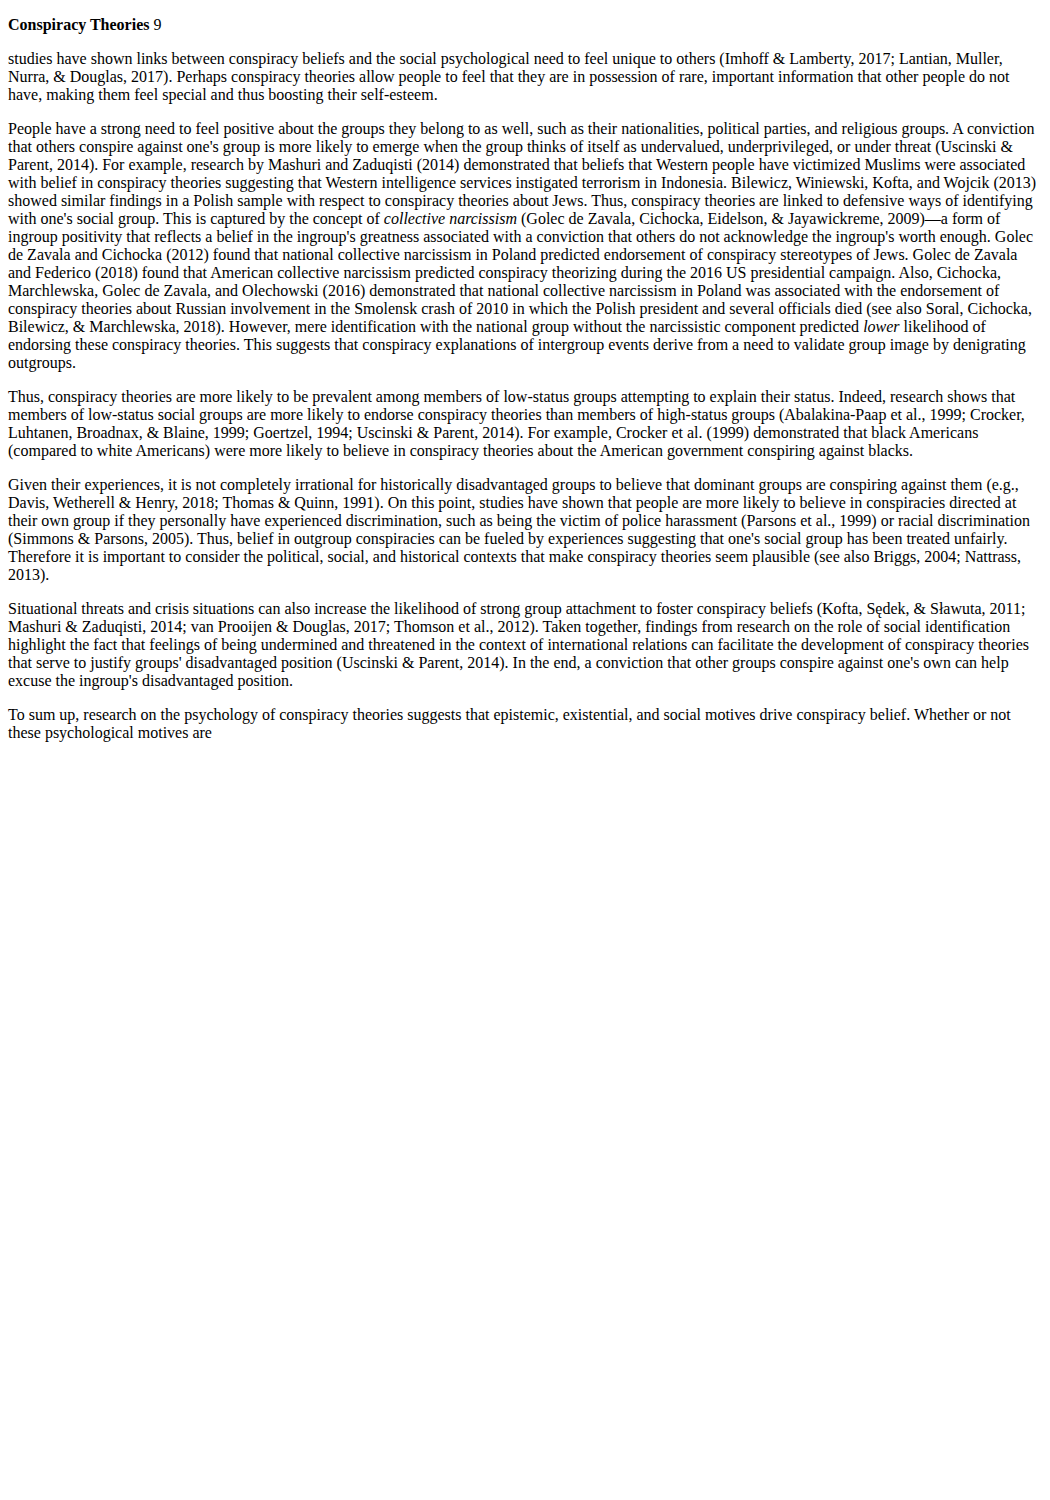Conspiracy Theories 9
studies have shown links between conspiracy beliefs and the social psychological need to feel unique to others (Imhoff & Lamberty, 2017; Lantian, Muller, Nurra, & Douglas, 2017). Perhaps conspiracy theories allow people to feel that they are in possession of rare, important information that other people do not have, making them feel special and thus boosting their self-esteem.
People have a strong need to feel positive about the groups they belong to as well, such as their nationalities, political parties, and religious groups. A conviction that others conspire against one's group is more likely to emerge when the group thinks of itself as undervalued, underprivileged, or under threat (Uscinski & Parent, 2014). For example, research by Mashuri and Zaduqisti (2014) demonstrated that beliefs that Western people have victimized Muslims were associated with belief in conspiracy theories suggesting that Western intelligence services instigated terrorism in Indonesia. Bilewicz, Winiewski, Kofta, and Wojcik (2013) showed similar findings in a Polish sample with respect to conspiracy theories about Jews. Thus, conspiracy theories are linked to defensive ways of identifying with one's social group. This is captured by the concept of collective narcissism (Golec de Zavala, Cichocka, Eidelson, & Jayawickreme, 2009)—a form of ingroup positivity that reflects a belief in the ingroup's greatness associated with a conviction that others do not acknowledge the ingroup's worth enough. Golec de Zavala and Cichocka (2012) found that national collective narcissism in Poland predicted endorsement of conspiracy stereotypes of Jews. Golec de Zavala and Federico (2018) found that American collective narcissism predicted conspiracy theorizing during the 2016 US presidential campaign. Also, Cichocka, Marchlewska, Golec de Zavala, and Olechowski (2016) demonstrated that national collective narcissism in Poland was associated with the endorsement of conspiracy theories about Russian involvement in the Smolensk crash of 2010 in which the Polish president and several officials died (see also Soral, Cichocka, Bilewicz, & Marchlewska, 2018). However, mere identification with the national group without the narcissistic component predicted lower likelihood of endorsing these conspiracy theories. This suggests that conspiracy explanations of intergroup events derive from a need to validate group image by denigrating outgroups.
Thus, conspiracy theories are more likely to be prevalent among members of low-status groups attempting to explain their status. Indeed, research shows that members of low-status social groups are more likely to endorse conspiracy theories than members of high-status groups (Abalakina-Paap et al., 1999; Crocker, Luhtanen, Broadnax, & Blaine, 1999; Goertzel, 1994; Uscinski & Parent, 2014). For example, Crocker et al. (1999) demonstrated that black Americans (compared to white Americans) were more likely to believe in conspiracy theories about the American government conspiring against blacks.
Given their experiences, it is not completely irrational for historically disadvantaged groups to believe that dominant groups are conspiring against them (e.g., Davis, Wetherell & Henry, 2018; Thomas & Quinn, 1991). On this point, studies have shown that people are more likely to believe in conspiracies directed at their own group if they personally have experienced discrimination, such as being the victim of police harassment (Parsons et al., 1999) or racial discrimination (Simmons & Parsons, 2005). Thus, belief in outgroup conspiracies can be fueled by experiences suggesting that one's social group has been treated unfairly. Therefore it is important to consider the political, social, and historical contexts that make conspiracy theories seem plausible (see also Briggs, 2004; Nattrass, 2013).
Situational threats and crisis situations can also increase the likelihood of strong group attachment to foster conspiracy beliefs (Kofta, Sędek, & Sławuta, 2011; Mashuri & Zaduqisti, 2014; van Prooijen & Douglas, 2017; Thomson et al., 2012). Taken together, findings from research on the role of social identification highlight the fact that feelings of being undermined and threatened in the context of international relations can facilitate the development of conspiracy theories that serve to justify groups' disadvantaged position (Uscinski & Parent, 2014). In the end, a conviction that other groups conspire against one's own can help excuse the ingroup's disadvantaged position.
To sum up, research on the psychology of conspiracy theories suggests that epistemic, existential, and social motives drive conspiracy belief. Whether or not these psychological motives are